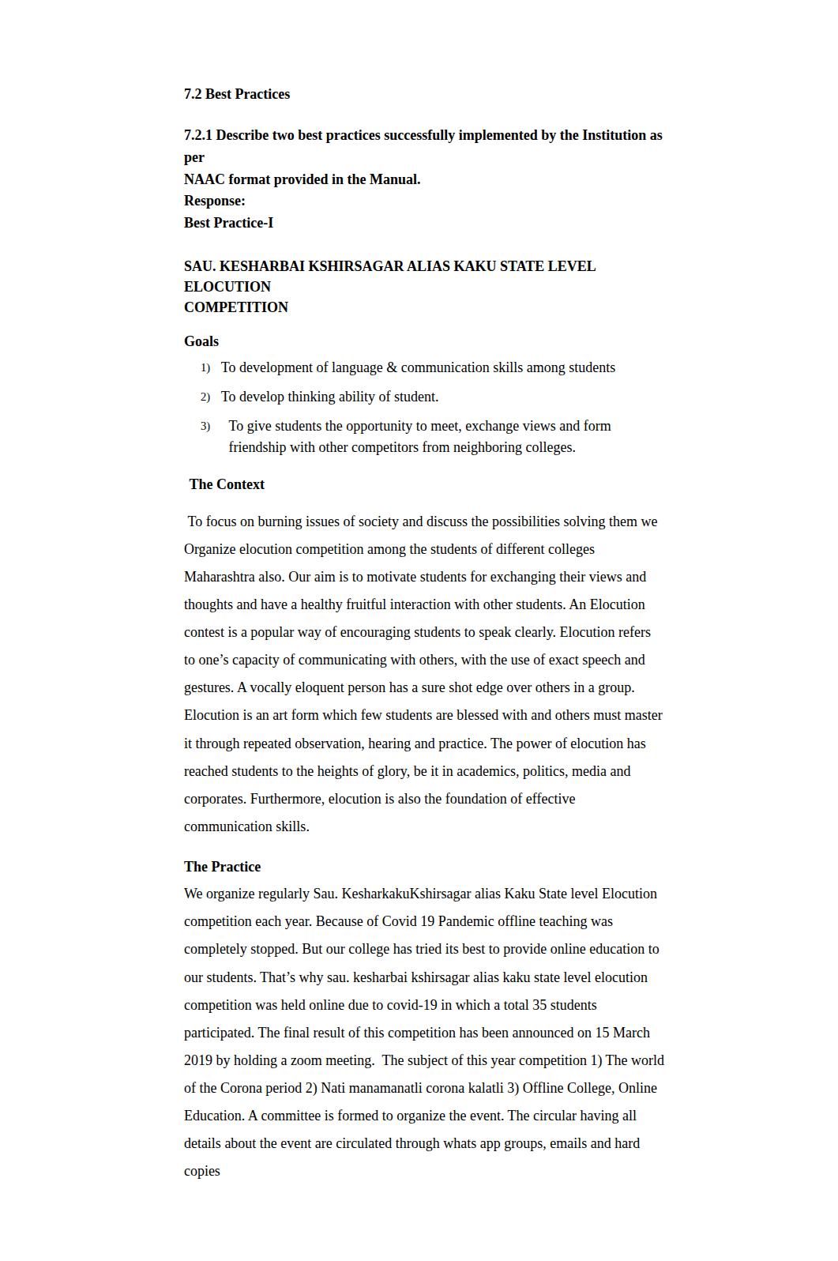7.2 Best Practices
7.2.1 Describe two best practices successfully implemented by the Institution as per
NAAC format provided in the Manual.
Response:
Best Practice-I
SAU. KESHARBAI KSHIRSAGAR ALIAS KAKU STATE LEVEL ELOCUTION
COMPETITION
Goals
To development of language & communication skills among students
To develop thinking ability of student.
To give students the opportunity to meet, exchange views and form friendship with other competitors from neighboring colleges.
The Context
To focus on burning issues of society and discuss the possibilities solving them we Organize elocution competition among the students of different colleges Maharashtra also. Our aim is to motivate students for exchanging their views and thoughts and have a healthy fruitful interaction with other students. An Elocution contest is a popular way of encouraging students to speak clearly. Elocution refers to one’s capacity of communicating with others, with the use of exact speech and gestures. A vocally eloquent person has a sure shot edge over others in a group. Elocution is an art form which few students are blessed with and others must master it through repeated observation, hearing and practice. The power of elocution has reached students to the heights of glory, be it in academics, politics, media and corporates. Furthermore, elocution is also the foundation of effective communication skills.
The Practice
We organize regularly Sau. KesharkakuKshirsagar alias Kaku State level Elocution competition each year. Because of Covid 19 Pandemic offline teaching was completely stopped. But our college has tried its best to provide online education to our students. That’s why sau. kesharbai kshirsagar alias kaku state level elocution competition was held online due to covid-19 in which a total 35 students participated. The final result of this competition has been announced on 15 March 2019 by holding a zoom meeting. The subject of this year competition 1) The world of the Corona period 2) Nati manamanatli corona kalatli 3) Offline College, Online Education. A committee is formed to organize the event. The circular having all details about the event are circulated through whats app groups, emails and hard copies